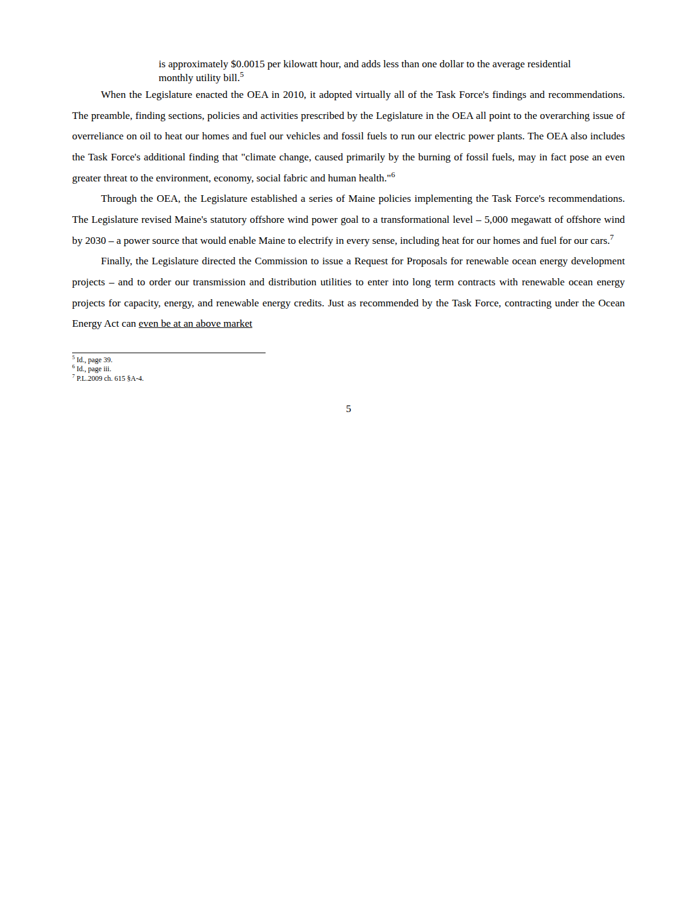is approximately $0.0015 per kilowatt hour, and adds less than one dollar to the average residential monthly utility bill.5
When the Legislature enacted the OEA in 2010, it adopted virtually all of the Task Force's findings and recommendations. The preamble, finding sections, policies and activities prescribed by the Legislature in the OEA all point to the overarching issue of overreliance on oil to heat our homes and fuel our vehicles and fossil fuels to run our electric power plants. The OEA also includes the Task Force's additional finding that "climate change, caused primarily by the burning of fossil fuels, may in fact pose an even greater threat to the environment, economy, social fabric and human health."6
Through the OEA, the Legislature established a series of Maine policies implementing the Task Force's recommendations. The Legislature revised Maine's statutory offshore wind power goal to a transformational level – 5,000 megawatt of offshore wind by 2030 – a power source that would enable Maine to electrify in every sense, including heat for our homes and fuel for our cars.7
Finally, the Legislature directed the Commission to issue a Request for Proposals for renewable ocean energy development projects – and to order our transmission and distribution utilities to enter into long term contracts with renewable ocean energy projects for capacity, energy, and renewable energy credits. Just as recommended by the Task Force, contracting under the Ocean Energy Act can even be at an above market
5 Id., page 39.
6 Id., page iii.
7 P.L.2009 ch. 615 §A-4.
5